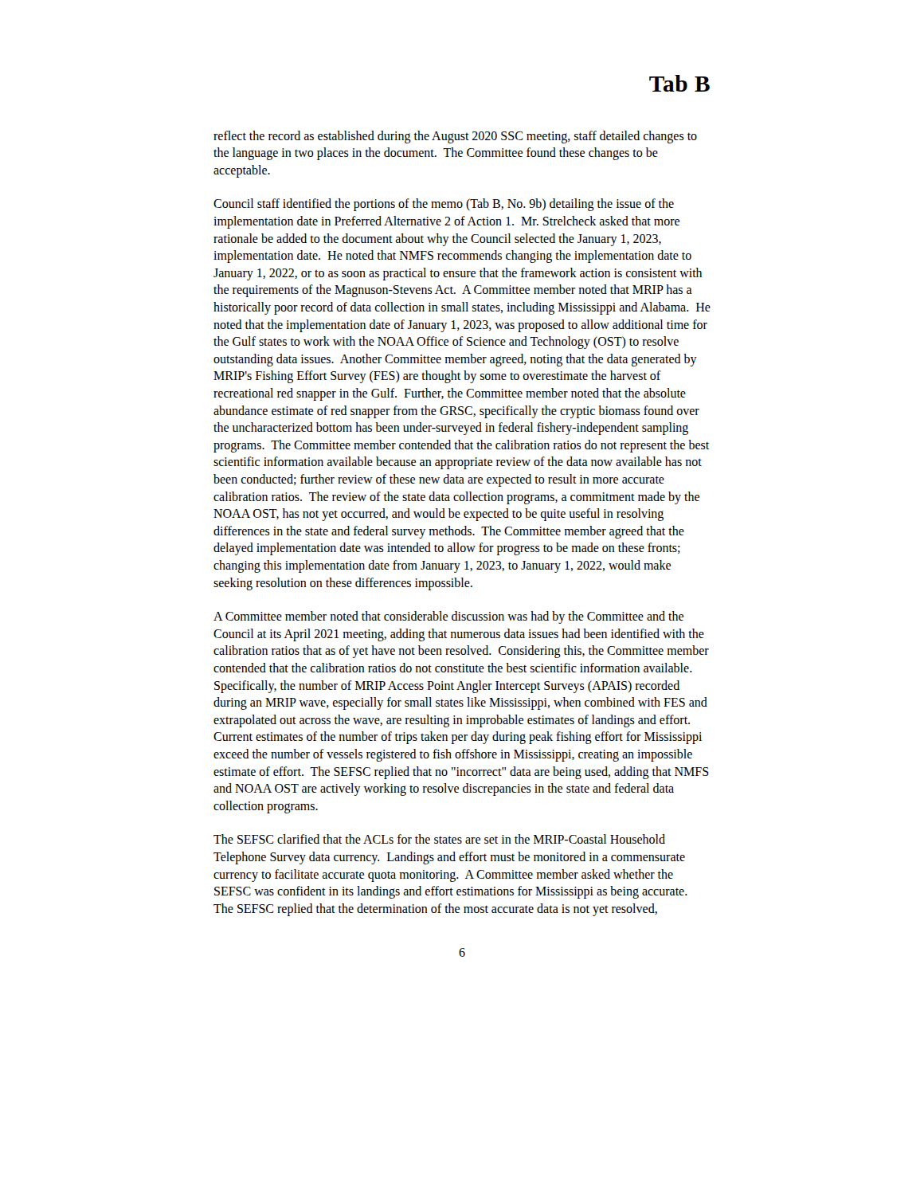Tab B
reflect the record as established during the August 2020 SSC meeting, staff detailed changes to the language in two places in the document. The Committee found these changes to be acceptable.
Council staff identified the portions of the memo (Tab B, No. 9b) detailing the issue of the implementation date in Preferred Alternative 2 of Action 1. Mr. Strelcheck asked that more rationale be added to the document about why the Council selected the January 1, 2023, implementation date. He noted that NMFS recommends changing the implementation date to January 1, 2022, or to as soon as practical to ensure that the framework action is consistent with the requirements of the Magnuson-Stevens Act. A Committee member noted that MRIP has a historically poor record of data collection in small states, including Mississippi and Alabama. He noted that the implementation date of January 1, 2023, was proposed to allow additional time for the Gulf states to work with the NOAA Office of Science and Technology (OST) to resolve outstanding data issues. Another Committee member agreed, noting that the data generated by MRIP's Fishing Effort Survey (FES) are thought by some to overestimate the harvest of recreational red snapper in the Gulf. Further, the Committee member noted that the absolute abundance estimate of red snapper from the GRSC, specifically the cryptic biomass found over the uncharacterized bottom has been under-surveyed in federal fishery-independent sampling programs. The Committee member contended that the calibration ratios do not represent the best scientific information available because an appropriate review of the data now available has not been conducted; further review of these new data are expected to result in more accurate calibration ratios. The review of the state data collection programs, a commitment made by the NOAA OST, has not yet occurred, and would be expected to be quite useful in resolving differences in the state and federal survey methods. The Committee member agreed that the delayed implementation date was intended to allow for progress to be made on these fronts; changing this implementation date from January 1, 2023, to January 1, 2022, would make seeking resolution on these differences impossible.
A Committee member noted that considerable discussion was had by the Committee and the Council at its April 2021 meeting, adding that numerous data issues had been identified with the calibration ratios that as of yet have not been resolved. Considering this, the Committee member contended that the calibration ratios do not constitute the best scientific information available. Specifically, the number of MRIP Access Point Angler Intercept Surveys (APAIS) recorded during an MRIP wave, especially for small states like Mississippi, when combined with FES and extrapolated out across the wave, are resulting in improbable estimates of landings and effort. Current estimates of the number of trips taken per day during peak fishing effort for Mississippi exceed the number of vessels registered to fish offshore in Mississippi, creating an impossible estimate of effort. The SEFSC replied that no "incorrect" data are being used, adding that NMFS and NOAA OST are actively working to resolve discrepancies in the state and federal data collection programs.
The SEFSC clarified that the ACLs for the states are set in the MRIP-Coastal Household Telephone Survey data currency. Landings and effort must be monitored in a commensurate currency to facilitate accurate quota monitoring. A Committee member asked whether the SEFSC was confident in its landings and effort estimations for Mississippi as being accurate. The SEFSC replied that the determination of the most accurate data is not yet resolved,
6